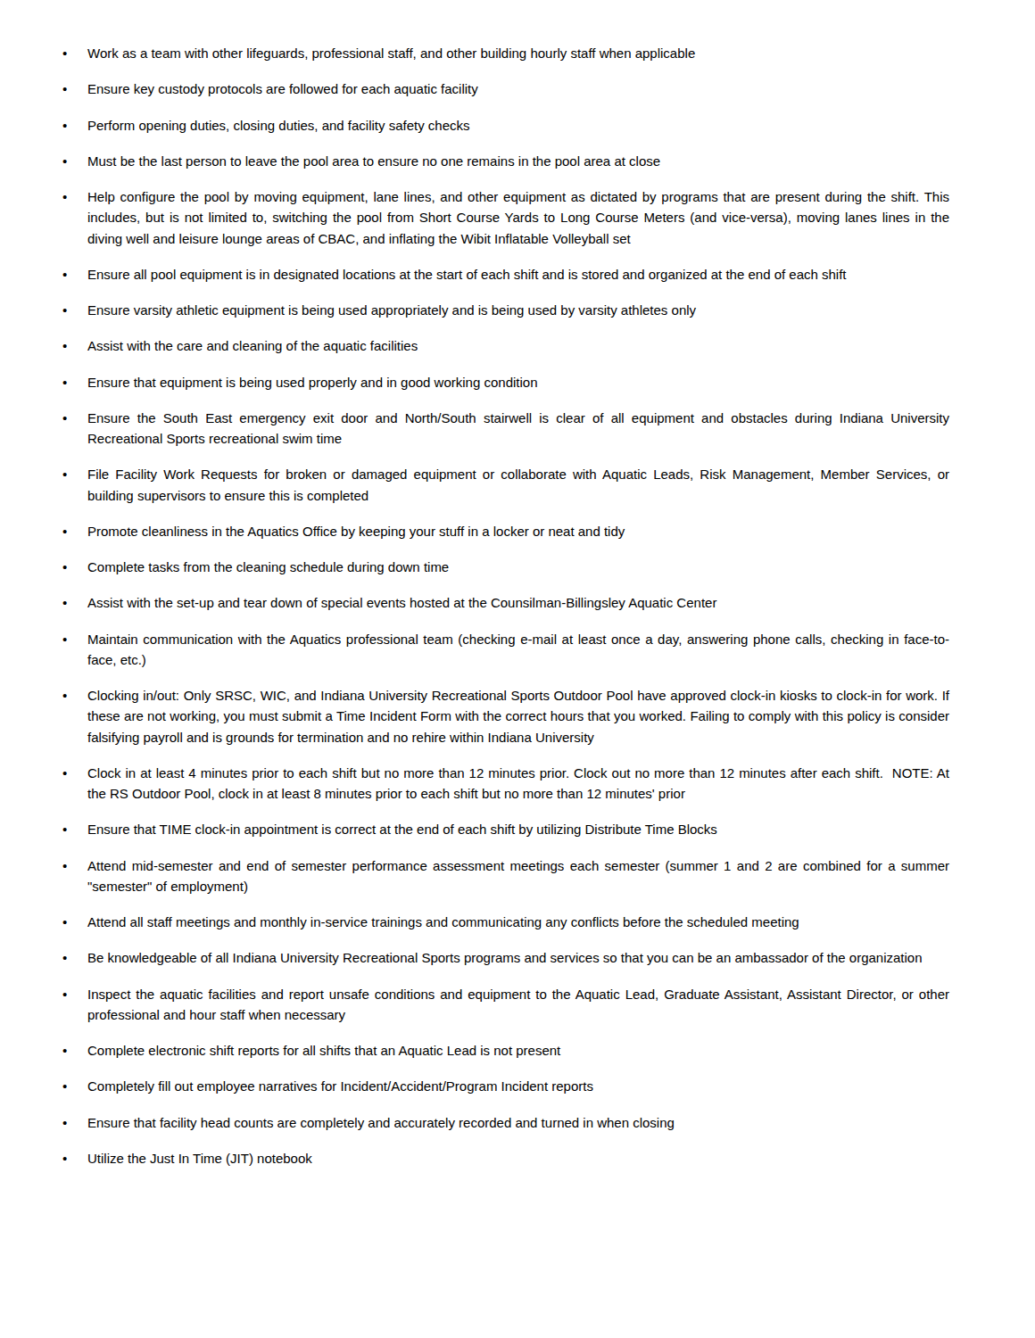Work as a team with other lifeguards, professional staff, and other building hourly staff when applicable
Ensure key custody protocols are followed for each aquatic facility
Perform opening duties, closing duties, and facility safety checks
Must be the last person to leave the pool area to ensure no one remains in the pool area at close
Help configure the pool by moving equipment, lane lines, and other equipment as dictated by programs that are present during the shift. This includes, but is not limited to, switching the pool from Short Course Yards to Long Course Meters (and vice-versa), moving lanes lines in the diving well and leisure lounge areas of CBAC, and inflating the Wibit Inflatable Volleyball set
Ensure all pool equipment is in designated locations at the start of each shift and is stored and organized at the end of each shift
Ensure varsity athletic equipment is being used appropriately and is being used by varsity athletes only
Assist with the care and cleaning of the aquatic facilities
Ensure that equipment is being used properly and in good working condition
Ensure the South East emergency exit door and North/South stairwell is clear of all equipment and obstacles during Indiana University Recreational Sports recreational swim time
File Facility Work Requests for broken or damaged equipment or collaborate with Aquatic Leads, Risk Management, Member Services, or building supervisors to ensure this is completed
Promote cleanliness in the Aquatics Office by keeping your stuff in a locker or neat and tidy
Complete tasks from the cleaning schedule during down time
Assist with the set-up and tear down of special events hosted at the Counsilman-Billingsley Aquatic Center
Maintain communication with the Aquatics professional team (checking e-mail at least once a day, answering phone calls, checking in face-to-face, etc.)
Clocking in/out: Only SRSC, WIC, and Indiana University Recreational Sports Outdoor Pool have approved clock-in kiosks to clock-in for work. If these are not working, you must submit a Time Incident Form with the correct hours that you worked. Failing to comply with this policy is consider falsifying payroll and is grounds for termination and no rehire within Indiana University
Clock in at least 4 minutes prior to each shift but no more than 12 minutes prior. Clock out no more than 12 minutes after each shift. NOTE: At the RS Outdoor Pool, clock in at least 8 minutes prior to each shift but no more than 12 minutes' prior
Ensure that TIME clock-in appointment is correct at the end of each shift by utilizing Distribute Time Blocks
Attend mid-semester and end of semester performance assessment meetings each semester (summer 1 and 2 are combined for a summer "semester" of employment)
Attend all staff meetings and monthly in-service trainings and communicating any conflicts before the scheduled meeting
Be knowledgeable of all Indiana University Recreational Sports programs and services so that you can be an ambassador of the organization
Inspect the aquatic facilities and report unsafe conditions and equipment to the Aquatic Lead, Graduate Assistant, Assistant Director, or other professional and hour staff when necessary
Complete electronic shift reports for all shifts that an Aquatic Lead is not present
Completely fill out employee narratives for Incident/Accident/Program Incident reports
Ensure that facility head counts are completely and accurately recorded and turned in when closing
Utilize the Just In Time (JIT) notebook